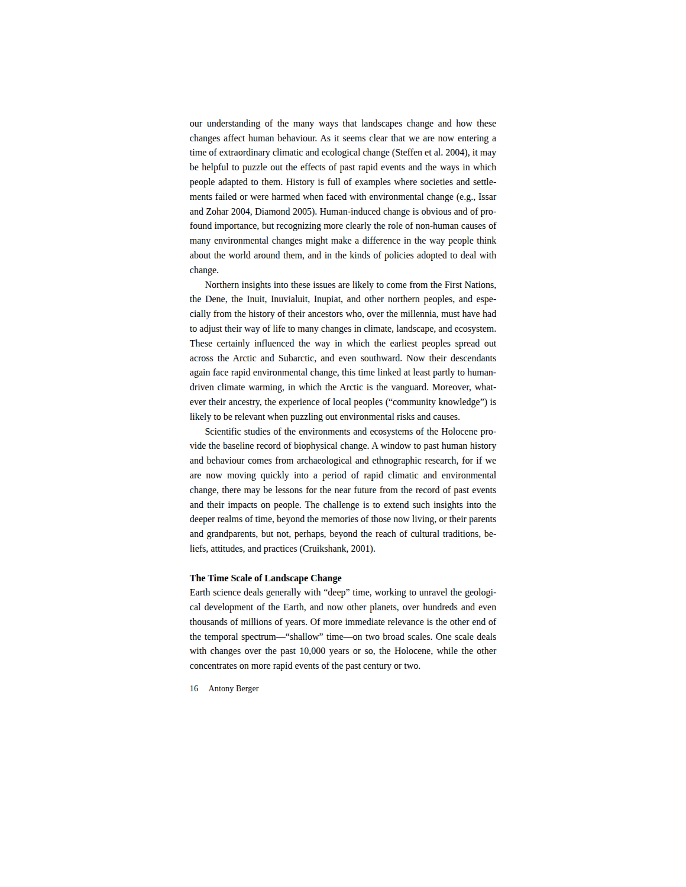our understanding of the many ways that landscapes change and how these changes affect human behaviour. As it seems clear that we are now entering a time of extraordinary climatic and ecological change (Steffen et al. 2004), it may be helpful to puzzle out the effects of past rapid events and the ways in which people adapted to them. History is full of examples where societies and settlements failed or were harmed when faced with environmental change (e.g., Issar and Zohar 2004, Diamond 2005). Human-induced change is obvious and of profound importance, but recognizing more clearly the role of non-human causes of many environmental changes might make a difference in the way people think about the world around them, and in the kinds of policies adopted to deal with change.
Northern insights into these issues are likely to come from the First Nations, the Dene, the Inuit, Inuvialuit, Inupiat, and other northern peoples, and especially from the history of their ancestors who, over the millennia, must have had to adjust their way of life to many changes in climate, landscape, and ecosystem. These certainly influenced the way in which the earliest peoples spread out across the Arctic and Subarctic, and even southward. Now their descendants again face rapid environmental change, this time linked at least partly to human-driven climate warming, in which the Arctic is the vanguard. Moreover, whatever their ancestry, the experience of local peoples (“community knowledge”) is likely to be relevant when puzzling out environmental risks and causes.
Scientific studies of the environments and ecosystems of the Holocene provide the baseline record of biophysical change. A window to past human history and behaviour comes from archaeological and ethnographic research, for if we are now moving quickly into a period of rapid climatic and environmental change, there may be lessons for the near future from the record of past events and their impacts on people. The challenge is to extend such insights into the deeper realms of time, beyond the memories of those now living, or their parents and grandparents, but not, perhaps, beyond the reach of cultural traditions, beliefs, attitudes, and practices (Cruikshank, 2001).
The Time Scale of Landscape Change
Earth science deals generally with “deep” time, working to unravel the geological development of the Earth, and now other planets, over hundreds and even thousands of millions of years. Of more immediate relevance is the other end of the temporal spectrum—“shallow” time—on two broad scales. One scale deals with changes over the past 10,000 years or so, the Holocene, while the other concentrates on more rapid events of the past century or two.
16 Antony Berger